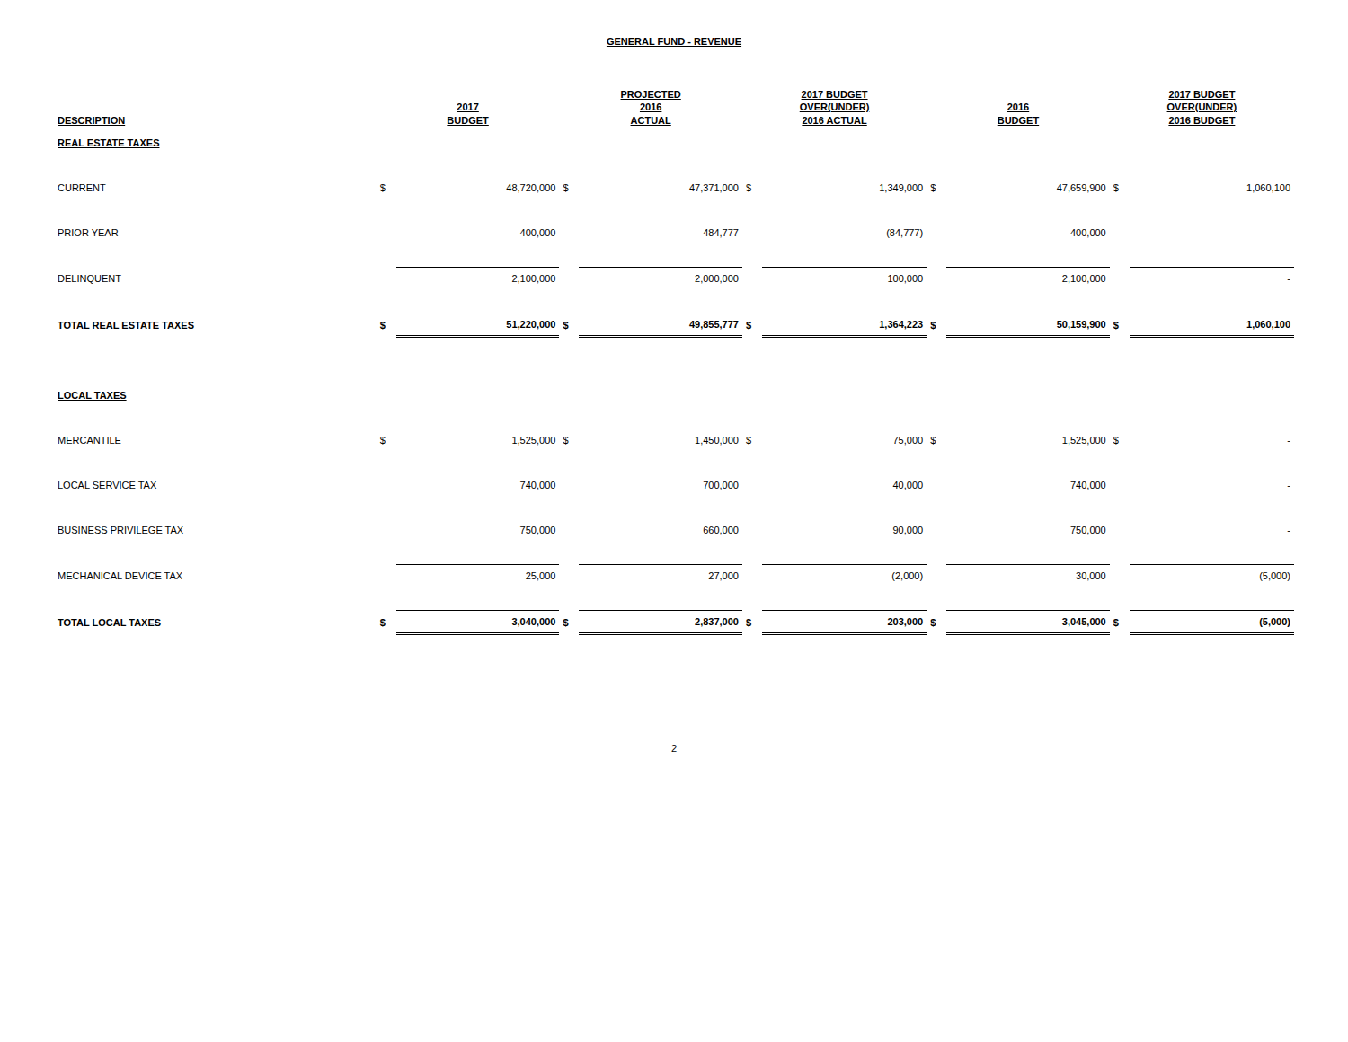GENERAL FUND - REVENUE
| DESCRIPTION | 2017 BUDGET | PROJECTED 2016 ACTUAL | 2017 BUDGET OVER(UNDER) 2016 ACTUAL | 2016 BUDGET | 2017 BUDGET OVER(UNDER) 2016 BUDGET |
| --- | --- | --- | --- | --- | --- |
| REAL ESTATE TAXES | |
| CURRENT | $ | 48,720,000 | $ | 47,371,000 | $ | 1,349,000 | $ | 47,659,900 | $ | 1,060,100 |
| PRIOR YEAR | | 400,000 | | 484,777 | | (84,777) | | 400,000 | | - |
| DELINQUENT | | 2,100,000 | | 2,000,000 | | 100,000 | | 2,100,000 | | - |
| TOTAL REAL ESTATE TAXES | $ | 51,220,000 | $ | 49,855,777 | $ | 1,364,223 | $ | 50,159,900 | $ | 1,060,100 |
| LOCAL TAXES | |
| MERCANTILE | $ | 1,525,000 | $ | 1,450,000 | $ | 75,000 | $ | 1,525,000 | $ | - |
| LOCAL SERVICE TAX | | 740,000 | | 700,000 | | 40,000 | | 740,000 | | - |
| BUSINESS PRIVILEGE TAX | | 750,000 | | 660,000 | | 90,000 | | 750,000 | | - |
| MECHANICAL DEVICE TAX | | 25,000 | | 27,000 | | (2,000) | | 30,000 | | (5,000) |
| TOTAL LOCAL TAXES | $ | 3,040,000 | $ | 2,837,000 | $ | 203,000 | $ | 3,045,000 | $ | (5,000) |
2